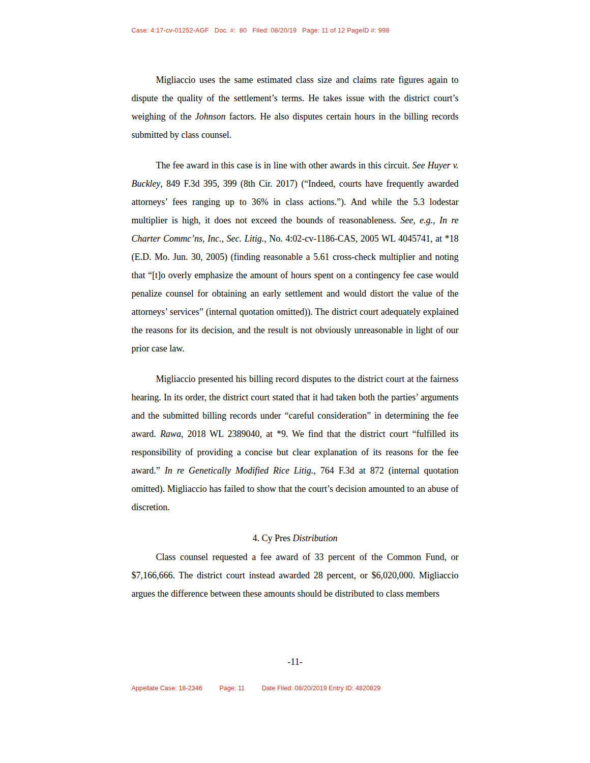Case: 4:17-cv-01252-AGF Doc. #: 80 Filed: 08/20/19 Page: 11 of 12 PageID #: 998
Migliaccio uses the same estimated class size and claims rate figures again to dispute the quality of the settlement’s terms. He takes issue with the district court’s weighing of the Johnson factors. He also disputes certain hours in the billing records submitted by class counsel.
The fee award in this case is in line with other awards in this circuit. See Huyer v. Buckley, 849 F.3d 395, 399 (8th Cir. 2017) (“Indeed, courts have frequently awarded attorneys’ fees ranging up to 36% in class actions.”). And while the 5.3 lodestar multiplier is high, it does not exceed the bounds of reasonableness. See, e.g., In re Charter Commc’ns, Inc., Sec. Litig., No. 4:02-cv-1186-CAS, 2005 WL 4045741, at *18 (E.D. Mo. Jun. 30, 2005) (finding reasonable a 5.61 cross-check multiplier and noting that “[t]o overly emphasize the amount of hours spent on a contingency fee case would penalize counsel for obtaining an early settlement and would distort the value of the attorneys’ services” (internal quotation omitted)). The district court adequately explained the reasons for its decision, and the result is not obviously unreasonable in light of our prior case law.
Migliaccio presented his billing record disputes to the district court at the fairness hearing. In its order, the district court stated that it had taken both the parties’ arguments and the submitted billing records under “careful consideration” in determining the fee award. Rawa, 2018 WL 2389040, at *9. We find that the district court “fulfilled its responsibility of providing a concise but clear explanation of its reasons for the fee award.” In re Genetically Modified Rice Litig., 764 F.3d at 872 (internal quotation omitted). Migliaccio has failed to show that the court’s decision amounted to an abuse of discretion.
4. Cy Pres Distribution
Class counsel requested a fee award of 33 percent of the Common Fund, or $7,166,666. The district court instead awarded 28 percent, or $6,020,000. Migliaccio argues the difference between these amounts should be distributed to class members
-11-
Appellate Case: 18-2346 Page: 11 Date Filed: 08/20/2019 Entry ID: 4820829